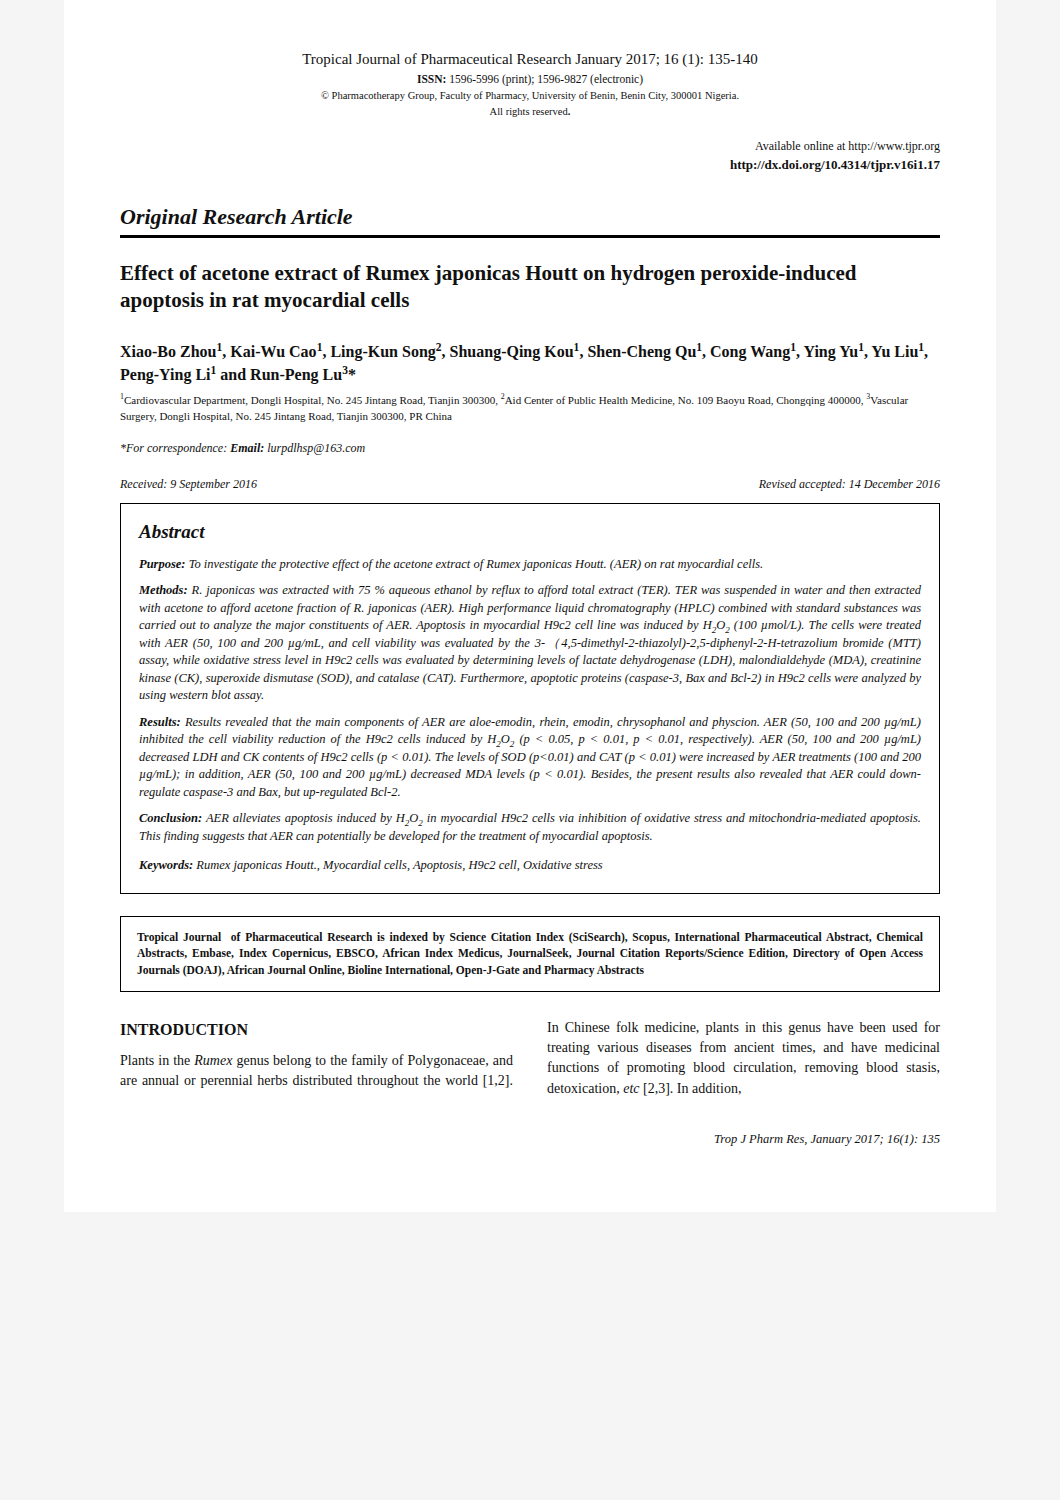Tropical Journal of Pharmaceutical Research January 2017; 16 (1): 135-140
ISSN: 1596-5996 (print); 1596-9827 (electronic)
© Pharmacotherapy Group, Faculty of Pharmacy, University of Benin, Benin City, 300001 Nigeria.
All rights reserved.
Available online at http://www.tjpr.org
http://dx.doi.org/10.4314/tjpr.v16i1.17
Original Research Article
Effect of acetone extract of Rumex japonicas Houtt on hydrogen peroxide-induced apoptosis in rat myocardial cells
Xiao-Bo Zhou1, Kai-Wu Cao1, Ling-Kun Song2, Shuang-Qing Kou1, Shen-Cheng Qu1, Cong Wang1, Ying Yu1, Yu Liu1, Peng-Ying Li1 and Run-Peng Lu3*
1Cardiovascular Department, Dongli Hospital, No. 245 Jintang Road, Tianjin 300300, 2Aid Center of Public Health Medicine, No. 109 Baoyu Road, Chongqing 400000, 3Vascular Surgery, Dongli Hospital, No. 245 Jintang Road, Tianjin 300300, PR China
*For correspondence: Email: lurpdlhsp@163.com
Received: 9 September 2016 Revised accepted: 14 December 2016
Abstract
Purpose: To investigate the protective effect of the acetone extract of Rumex japonicas Houtt. (AER) on rat myocardial cells.
Methods: R. japonicas was extracted with 75 % aqueous ethanol by reflux to afford total extract (TER). TER was suspended in water and then extracted with acetone to afford acetone fraction of R. japonicas (AER). High performance liquid chromatography (HPLC) combined with standard substances was carried out to analyze the major constituents of AER. Apoptosis in myocardial H9c2 cell line was induced by H2O2 (100 µmol/L). The cells were treated with AER (50, 100 and 200 µg/mL, and cell viability was evaluated by the 3-（4,5-dimethyl-2-thiazolyl)-2,5-diphenyl-2-H-tetrazolium bromide (MTT) assay, while oxidative stress level in H9c2 cells was evaluated by determining levels of lactate dehydrogenase (LDH), malondialdehyde (MDA), creatinine kinase (CK), superoxide dismutase (SOD), and catalase (CAT). Furthermore, apoptotic proteins (caspase-3, Bax and Bcl-2) in H9c2 cells were analyzed by using western blot assay.
Results: Results revealed that the main components of AER are aloe-emodin, rhein, emodin, chrysophanol and physcion. AER (50, 100 and 200 µg/mL) inhibited the cell viability reduction of the H9c2 cells induced by H2O2 (p < 0.05, p < 0.01, p < 0.01, respectively). AER (50, 100 and 200 µg/mL) decreased LDH and CK contents of H9c2 cells (p < 0.01). The levels of SOD (p<0.01) and CAT (p < 0.01) were increased by AER treatments (100 and 200 µg/mL); in addition, AER (50, 100 and 200 µg/mL) decreased MDA levels (p < 0.01). Besides, the present results also revealed that AER could down-regulate caspase-3 and Bax, but up-regulated Bcl-2.
Conclusion: AER alleviates apoptosis induced by H2O2 in myocardial H9c2 cells via inhibition of oxidative stress and mitochondria-mediated apoptosis. This finding suggests that AER can potentially be developed for the treatment of myocardial apoptosis.
Keywords: Rumex japonicas Houtt., Myocardial cells, Apoptosis, H9c2 cell, Oxidative stress
Tropical Journal of Pharmaceutical Research is indexed by Science Citation Index (SciSearch), Scopus, International Pharmaceutical Abstract, Chemical Abstracts, Embase, Index Copernicus, EBSCO, African Index Medicus, JournalSeek, Journal Citation Reports/Science Edition, Directory of Open Access Journals (DOAJ), African Journal Online, Bioline International, Open-J-Gate and Pharmacy Abstracts
INTRODUCTION
Plants in the Rumex genus belong to the family of Polygonaceae, and are annual or perennial herbs distributed throughout the world [1,2]. In Chinese folk medicine, plants in this genus have been used for treating various diseases from ancient times, and have medicinal functions of promoting blood circulation, removing blood stasis, detoxication, etc [2,3]. In addition,
Trop J Pharm Res, January 2017; 16(1): 135